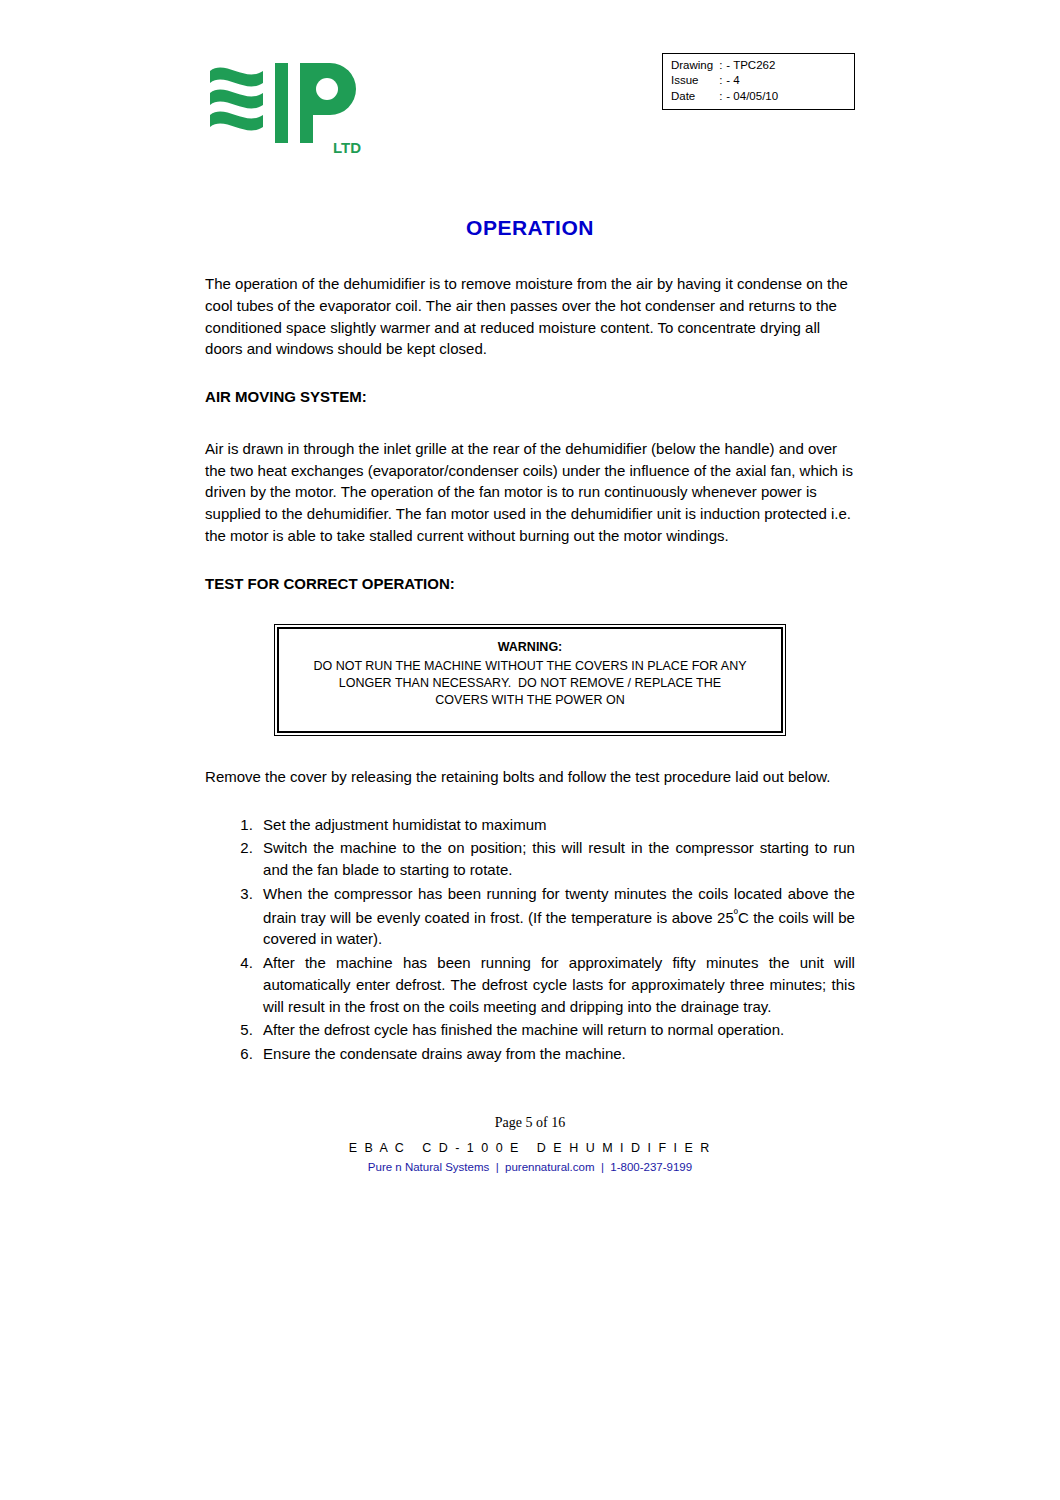LTD
| Drawing | : | - TPC262 |
| Issue | : | - 4 |
| Date | : | - 04/05/10 |
OPERATION
The operation of the dehumidifier is to remove moisture from the air by having it condense on the cool tubes of the evaporator coil. The air then passes over the hot condenser and returns to the conditioned space slightly warmer and at reduced moisture content. To concentrate drying all doors and windows should be kept closed.
AIR MOVING SYSTEM:
Air is drawn in through the inlet grille at the rear of the dehumidifier (below the handle) and over the two heat exchanges (evaporator/condenser coils) under the influence of the axial fan, which is driven by the motor. The operation of the fan motor is to run continuously whenever power is supplied to the dehumidifier. The fan motor used in the dehumidifier unit is induction protected i.e. the motor is able to take stalled current without burning out the motor windings.
TEST FOR CORRECT OPERATION:
WARNING:
DO NOT RUN THE MACHINE WITHOUT THE COVERS IN PLACE FOR ANY
LONGER THAN NECESSARY. DO NOT REMOVE / REPLACE THE
COVERS WITH THE POWER ON
Remove the cover by releasing the retaining bolts and follow the test procedure laid out below.
Set the adjustment humidistat to maximum
Switch the machine to the on position; this will result in the compressor starting to run and the fan blade to starting to rotate.
When the compressor has been running for twenty minutes the coils located above the drain tray will be evenly coated in frost. (If the temperature is above 25ºC the coils will be covered in water).
After the machine has been running for approximately fifty minutes the unit will automatically enter defrost. The defrost cycle lasts for approximately three minutes; this will result in the frost on the coils meeting and dripping into the drainage tray.
After the defrost cycle has finished the machine will return to normal operation.
Ensure the condensate drains away from the machine.
Page 5 of 16
E B A C C D - 1 0 0 E D E H U M I D I F I E R
Pure n Natural Systems | purennatural.com | 1-800-237-9199